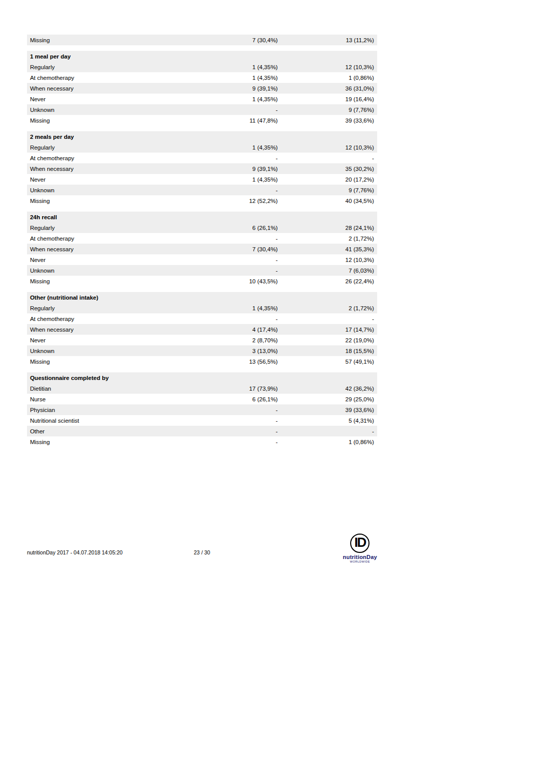| Missing | 7 (30,4%) | 13 (11,2%) |
| 1 meal per day | | |
| Regularly | 1 (4,35%) | 12 (10,3%) |
| At chemotherapy | 1 (4,35%) | 1 (0,86%) |
| When necessary | 9 (39,1%) | 36 (31,0%) |
| Never | 1 (4,35%) | 19 (16,4%) |
| Unknown | - | 9 (7,76%) |
| Missing | 11 (47,8%) | 39 (33,6%) |
| 2 meals per day | | |
| Regularly | 1 (4,35%) | 12 (10,3%) |
| At chemotherapy | - | - |
| When necessary | 9 (39,1%) | 35 (30,2%) |
| Never | 1 (4,35%) | 20 (17,2%) |
| Unknown | - | 9 (7,76%) |
| Missing | 12 (52,2%) | 40 (34,5%) |
| 24h recall | | |
| Regularly | 6 (26,1%) | 28 (24,1%) |
| At chemotherapy | - | 2 (1,72%) |
| When necessary | 7 (30,4%) | 41 (35,3%) |
| Never | - | 12 (10,3%) |
| Unknown | - | 7 (6,03%) |
| Missing | 10 (43,5%) | 26 (22,4%) |
| Other (nutritional intake) | | |
| Regularly | 1 (4,35%) | 2 (1,72%) |
| At chemotherapy | - | - |
| When necessary | 4 (17,4%) | 17 (14,7%) |
| Never | 2 (8,70%) | 22 (19,0%) |
| Unknown | 3 (13,0%) | 18 (15,5%) |
| Missing | 13 (56,5%) | 57 (49,1%) |
| Questionnaire completed by | | |
| Dietitian | 17 (73,9%) | 42 (36,2%) |
| Nurse | 6 (26,1%) | 29 (25,0%) |
| Physician | - | 39 (33,6%) |
| Nutritional scientist | - | 5 (4,31%) |
| Other | - | - |
| Missing | - | 1 (0,86%) |
nutritionDay 2017 - 04.07.2018 14:05:20 23 / 30
ID
nutritionDay
WORLDWIDE